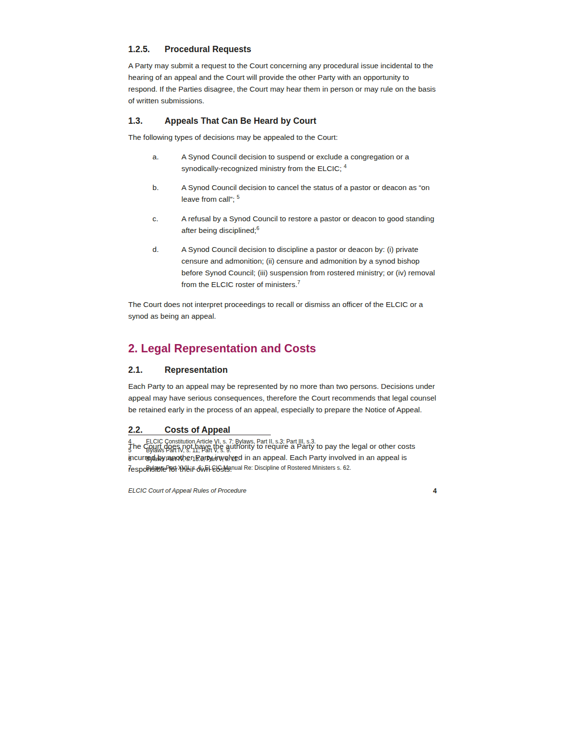1.2.5. Procedural Requests
A Party may submit a request to the Court concerning any procedural issue incidental to the hearing of an appeal and the Court will provide the other Party with an opportunity to respond. If the Parties disagree, the Court may hear them in person or may rule on the basis of written submissions.
1.3. Appeals That Can Be Heard by Court
The following types of decisions may be appealed to the Court:
a. A Synod Council decision to suspend or exclude a congregation or a synodically-recognized ministry from the ELCIC; 4
b. A Synod Council decision to cancel the status of a pastor or deacon as “on leave from call”; 5
c. A refusal by a Synod Council to restore a pastor or deacon to good standing after being disciplined;6
d. A Synod Council decision to discipline a pastor or deacon by: (i) private censure and admonition; (ii) censure and admonition by a synod bishop before Synod Council; (iii) suspension from rostered ministry; or (iv) removal from the ELCIC roster of ministers.7
The Court does not interpret proceedings to recall or dismiss an officer of the ELCIC or a synod as being an appeal.
2. Legal Representation and Costs
2.1. Representation
Each Party to an appeal may be represented by no more than two persons. Decisions under appeal may have serious consequences, therefore the Court recommends that legal counsel be retained early in the process of an appeal, especially to prepare the Notice of Appeal.
2.2. Costs of Appeal
The Court does not have the authority to require a Party to pay the legal or other costs incurred by another Party involved in an appeal. Each Party involved in an appeal is responsible for their own costs.
| 4 | ELCIC Constitution Article VI, s. 7; Bylaws, Part II, s.3; Part III, s.3. |
| 5 | Bylaws Part IV, s. 11; Part V, s. 9. |
| 6 | Bylaws Part IV, s. 13.c; Part V, s. 11. |
| 7 | Bylaws Part XVII, s. 6; ELCIC Manual Re: Discipline of Rostered Ministers s. 62. |
ELCIC Court of Appeal Rules of Procedure 4